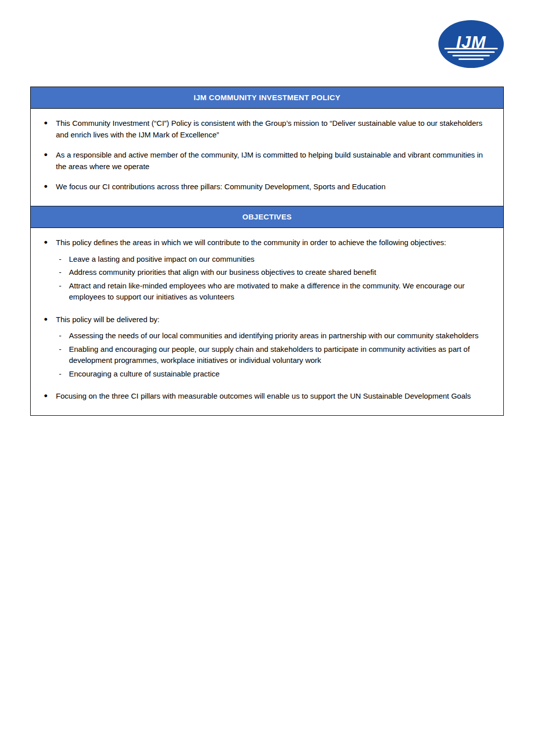IJM
| IJM COMMUNITY INVESTMENT POLICY |
| --- |
| This Community Investment (“CI”) Policy is consistent with the Group’s mission to “Deliver sustainable value to our stakeholders and enrich lives with the IJM Mark of Excellence” As a responsible and active member of the community, IJM is committed to helping build sustainable and vibrant communities in the areas where we operate We focus our CI contributions across three pillars: Community Development, Sports and Education |
| OBJECTIVES |
| This policy defines the areas in which we will contribute to the community in order to achieve the following objectives: Leave a lasting and positive impact on our communities Address community priorities that align with our business objectives to create shared benefit Attract and retain like-minded employees who are motivated to make a difference in the community. We encourage our employees to support our initiatives as volunteers This policy will be delivered by: Assessing the needs of our local communities and identifying priority areas in partnership with our community stakeholders Enabling and encouraging our people, our supply chain and stakeholders to participate in community activities as part of development programmes, workplace initiatives or individual voluntary work Encouraging a culture of sustainable practice Focusing on the three CI pillars with measurable outcomes will enable us to support the UN Sustainable Development Goals |